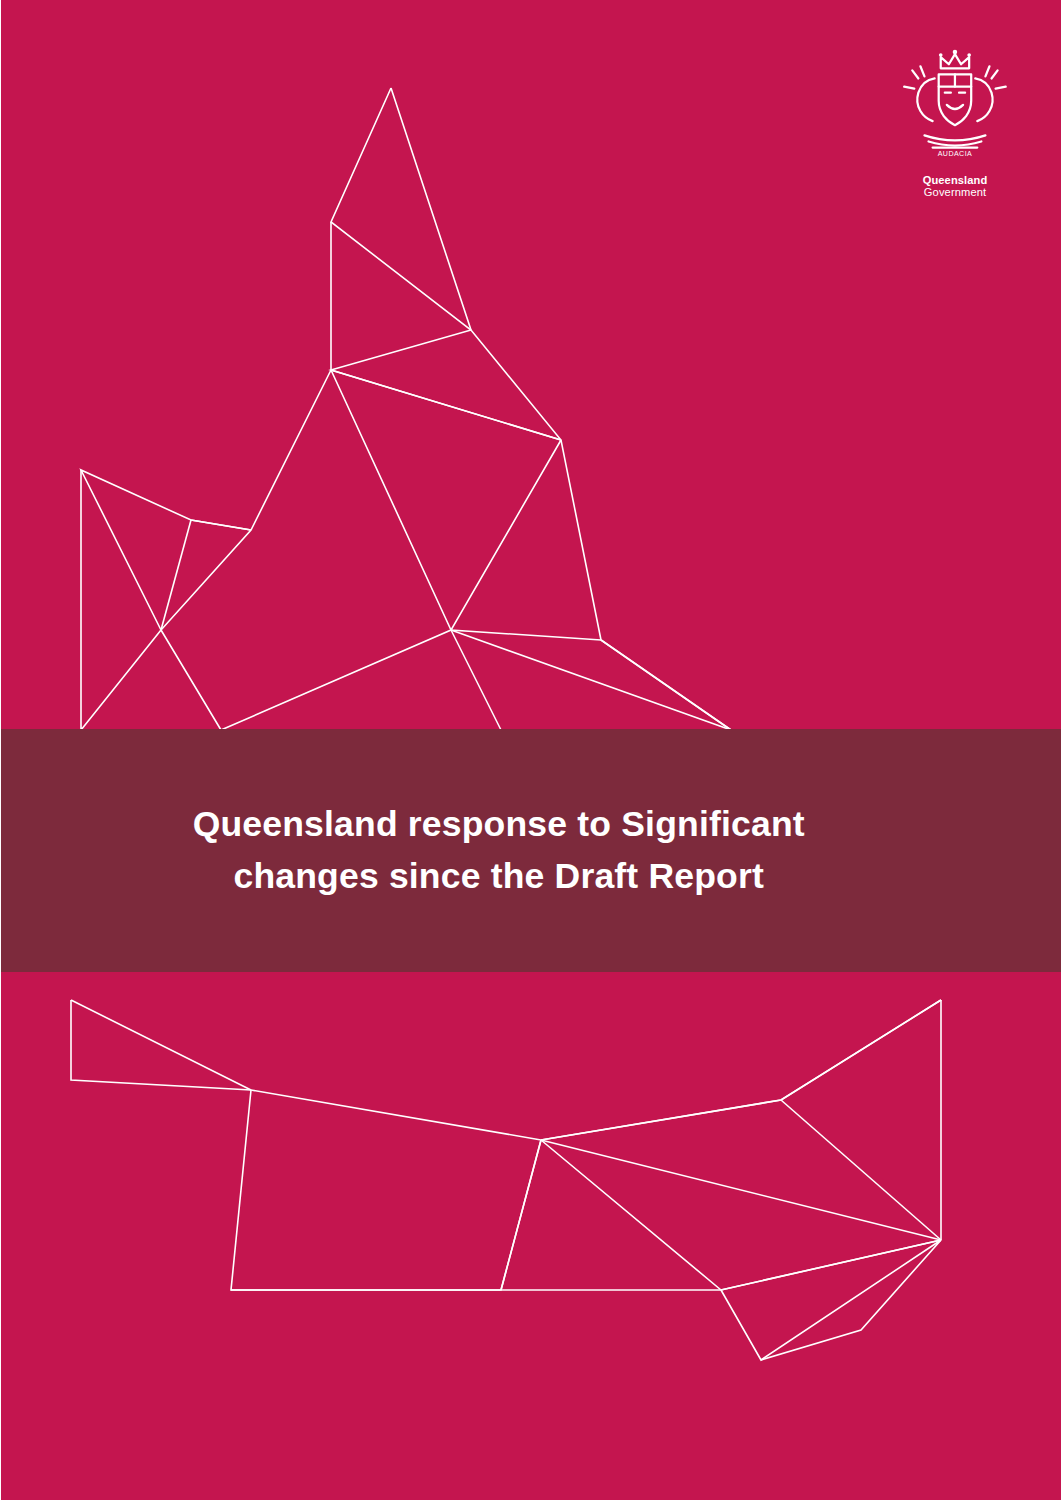AUDACIA
Queensland
Government
Queensland response to Significant changes since the Draft Report